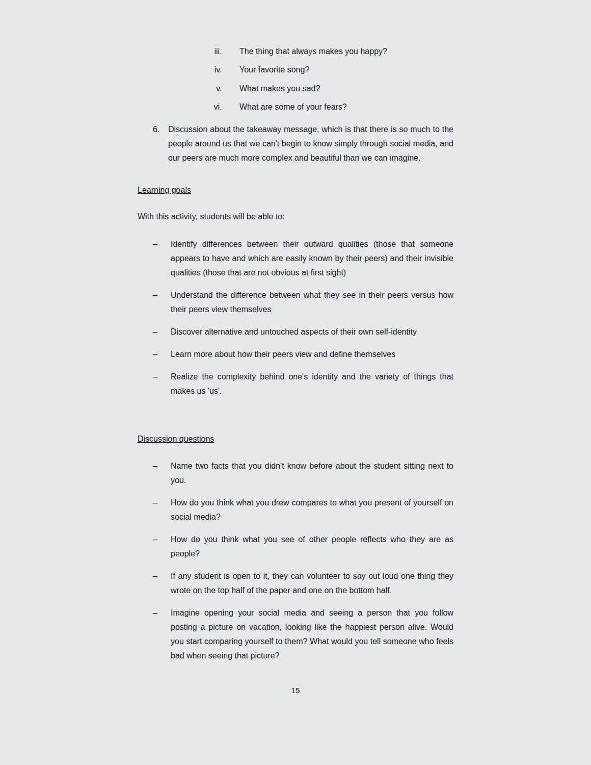The thing that always makes you happy?
Your favorite song?
What makes you sad?
What are some of your fears?
Discussion about the takeaway message, which is that there is so much to the people around us that we can't begin to know simply through social media, and our peers are much more complex and beautiful than we can imagine.
Learning goals
With this activity, students will be able to:
Identify differences between their outward qualities (those that someone appears to have and which are easily known by their peers) and their invisible qualities (those that are not obvious at first sight)
Understand the difference between what they see in their peers versus how their peers view themselves
Discover alternative and untouched aspects of their own self-identity
Learn more about how their peers view and define themselves
Realize the complexity behind one's identity and the variety of things that makes us 'us'.
Discussion questions
Name two facts that you didn't know before about the student sitting next to you.
How do you think what you drew compares to what you present of yourself on social media?
How do you think what you see of other people reflects who they are as people?
If any student is open to it, they can volunteer to say out loud one thing they wrote on the top half of the paper and one on the bottom half.
Imagine opening your social media and seeing a person that you follow posting a picture on vacation, looking like the happiest person alive. Would you start comparing yourself to them? What would you tell someone who feels bad when seeing that picture?
15